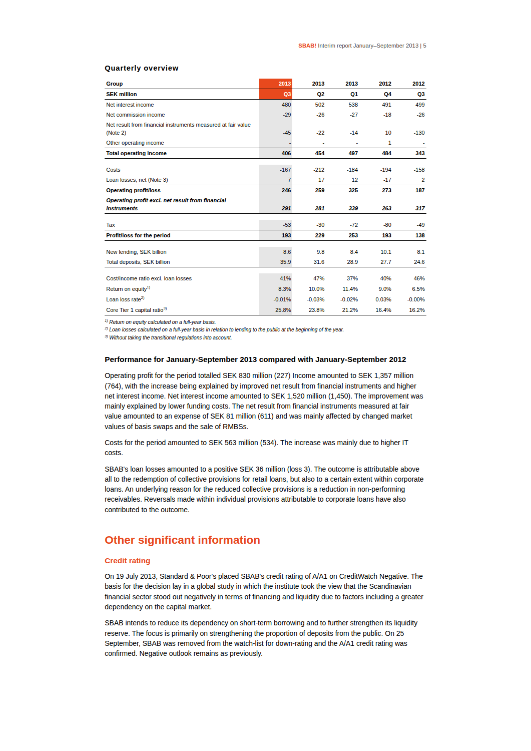SBAB! Interim report January–September 2013 | 5
Quarterly overview
| Group | 2013 | 2013 | 2013 | 2012 | 2012 |
| --- | --- | --- | --- | --- | --- |
| SEK million | Q3 | Q2 | Q1 | Q4 | Q3 |
| Net interest income | 480 | 502 | 538 | 491 | 499 |
| Net commission income | -29 | -26 | -27 | -18 | -26 |
| Net result from financial instruments measured at fair value (Note 2) | -45 | -22 | -14 | 10 | -130 |
| Other operating income | - | - | - | 1 | - |
| Total operating income | 406 | 454 | 497 | 484 | 343 |
| Costs | -167 | -212 | -184 | -194 | -158 |
| Loan losses, net (Note 3) | 7 | 17 | 12 | -17 | 2 |
| Operating profit/loss | 246 | 259 | 325 | 273 | 187 |
| Operating profit excl. net result from financial instruments | 291 | 281 | 339 | 263 | 317 |
| Tax | -53 | -30 | -72 | -80 | -49 |
| Profit/loss for the period | 193 | 229 | 253 | 193 | 138 |
| New lending, SEK billion | 8.6 | 9.8 | 8.4 | 10.1 | 8.1 |
| Total deposits, SEK billion | 35.9 | 31.6 | 28.9 | 27.7 | 24.6 |
| Cost/Income ratio excl. loan losses | 41% | 47% | 37% | 40% | 46% |
| Return on equity 1) | 8.3% | 10.0% | 11.4% | 9.0% | 6.5% |
| Loan loss rate 2) | -0.01% | -0.03% | -0.02% | 0.03% | -0.00% |
| Core Tier 1 capital ratio 3) | 25.8% | 23.8% | 21.2% | 16.4% | 16.2% |
1) Return on equity calculated on a full-year basis.
2) Loan losses calculated on a full-year basis in relation to lending to the public at the beginning of the year.
3) Without taking the transitional regulations into account.
Performance for January-September 2013 compared with January-September 2012
Operating profit for the period totalled SEK 830 million (227) Income amounted to SEK 1,357 million (764), with the increase being explained by improved net result from financial instruments and higher net interest income. Net interest income amounted to SEK 1,520 million (1,450). The improvement was mainly explained by lower funding costs. The net result from financial instruments measured at fair value amounted to an expense of SEK 81 million (611) and was mainly affected by changed market values of basis swaps and the sale of RMBSs.
Costs for the period amounted to SEK 563 million (534). The increase was mainly due to higher IT costs.
SBAB's loan losses amounted to a positive SEK 36 million (loss 3). The outcome is attributable above all to the redemption of collective provisions for retail loans, but also to a certain extent within corporate loans. An underlying reason for the reduced collective provisions is a reduction in non-performing receivables. Reversals made within individual provisions attributable to corporate loans have also contributed to the outcome.
Other significant information
Credit rating
On 19 July 2013, Standard & Poor's placed SBAB's credit rating of A/A1 on CreditWatch Negative. The basis for the decision lay in a global study in which the institute took the view that the Scandinavian financial sector stood out negatively in terms of financing and liquidity due to factors including a greater dependency on the capital market.
SBAB intends to reduce its dependency on short-term borrowing and to further strengthen its liquidity reserve. The focus is primarily on strengthening the proportion of deposits from the public. On 25 September, SBAB was removed from the watch-list for down-rating and the A/A1 credit rating was confirmed. Negative outlook remains as previously.